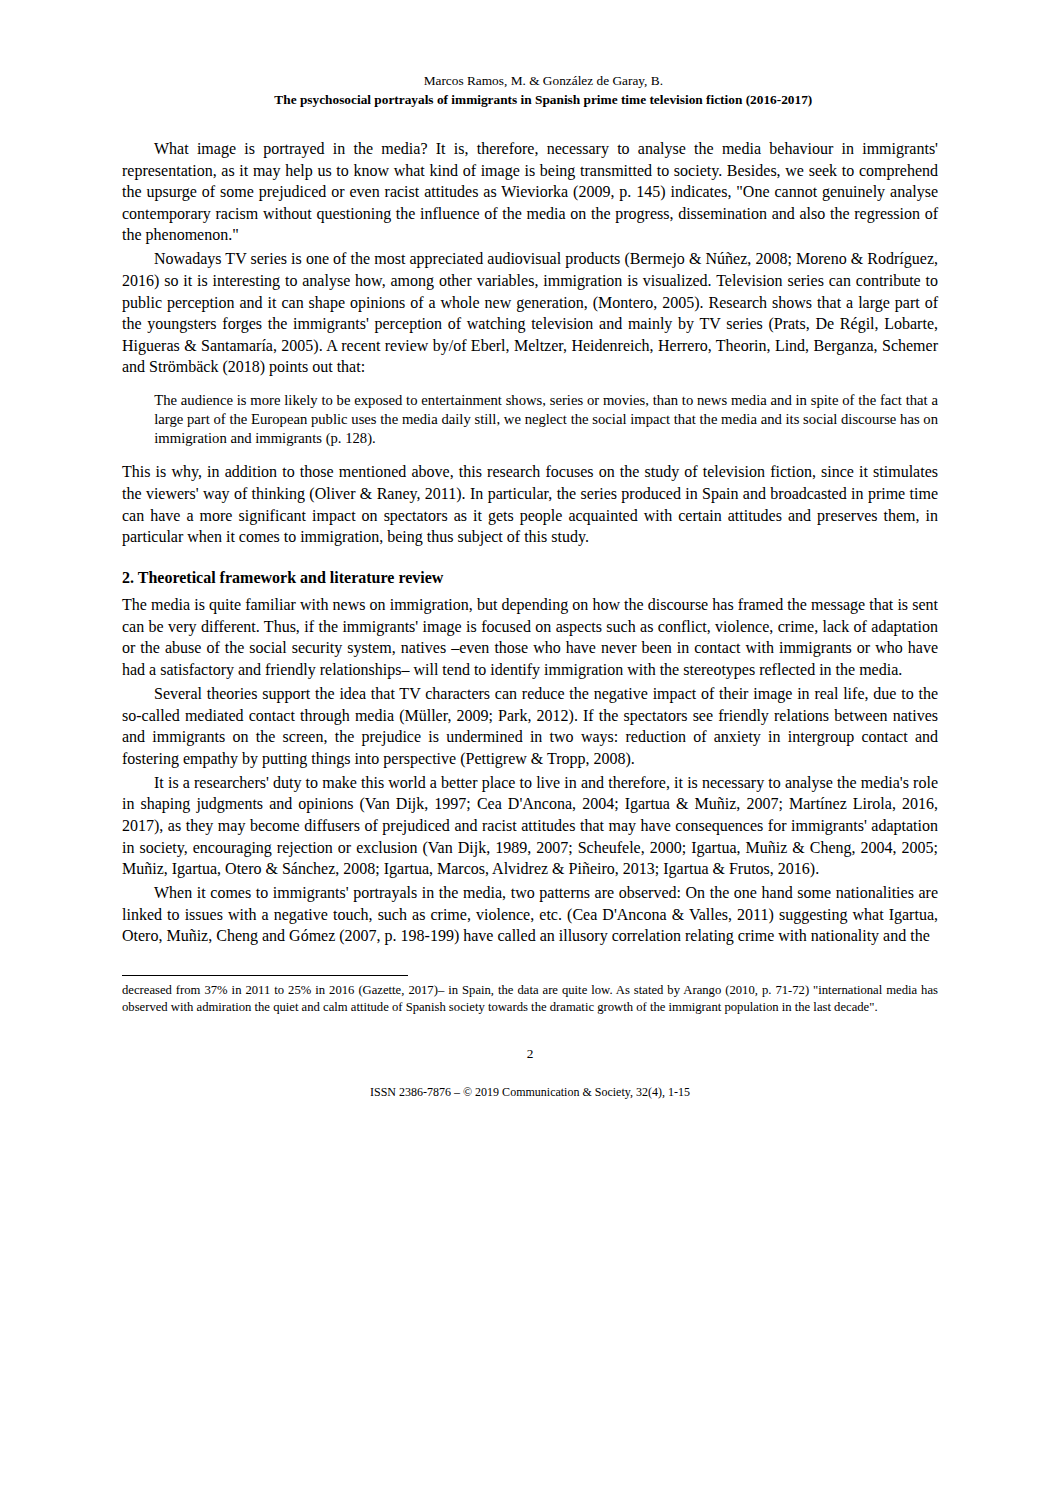Marcos Ramos, M. & González de Garay, B.
The psychosocial portrayals of immigrants in Spanish prime time television fiction (2016-2017)
What image is portrayed in the media? It is, therefore, necessary to analyse the media behaviour in immigrants' representation, as it may help us to know what kind of image is being transmitted to society. Besides, we seek to comprehend the upsurge of some prejudiced or even racist attitudes as Wieviorka (2009, p. 145) indicates, "One cannot genuinely analyse contemporary racism without questioning the influence of the media on the progress, dissemination and also the regression of the phenomenon."
Nowadays TV series is one of the most appreciated audiovisual products (Bermejo & Núñez, 2008; Moreno & Rodríguez, 2016) so it is interesting to analyse how, among other variables, immigration is visualized. Television series can contribute to public perception and it can shape opinions of a whole new generation, (Montero, 2005). Research shows that a large part of the youngsters forges the immigrants' perception of watching television and mainly by TV series (Prats, De Régil, Lobarte, Higueras & Santamaría, 2005). A recent review by/of Eberl, Meltzer, Heidenreich, Herrero, Theorin, Lind, Berganza, Schemer and Strömbäck (2018) points out that:
The audience is more likely to be exposed to entertainment shows, series or movies, than to news media and in spite of the fact that a large part of the European public uses the media daily still, we neglect the social impact that the media and its social discourse has on immigration and immigrants (p. 128).
This is why, in addition to those mentioned above, this research focuses on the study of television fiction, since it stimulates the viewers' way of thinking (Oliver & Raney, 2011). In particular, the series produced in Spain and broadcasted in prime time can have a more significant impact on spectators as it gets people acquainted with certain attitudes and preserves them, in particular when it comes to immigration, being thus subject of this study.
2. Theoretical framework and literature review
The media is quite familiar with news on immigration, but depending on how the discourse has framed the message that is sent can be very different. Thus, if the immigrants' image is focused on aspects such as conflict, violence, crime, lack of adaptation or the abuse of the social security system, natives –even those who have never been in contact with immigrants or who have had a satisfactory and friendly relationships– will tend to identify immigration with the stereotypes reflected in the media.
Several theories support the idea that TV characters can reduce the negative impact of their image in real life, due to the so-called mediated contact through media (Müller, 2009; Park, 2012). If the spectators see friendly relations between natives and immigrants on the screen, the prejudice is undermined in two ways: reduction of anxiety in intergroup contact and fostering empathy by putting things into perspective (Pettigrew & Tropp, 2008).
It is a researchers' duty to make this world a better place to live in and therefore, it is necessary to analyse the media's role in shaping judgments and opinions (Van Dijk, 1997; Cea D'Ancona, 2004; Igartua & Muñiz, 2007; Martínez Lirola, 2016, 2017), as they may become diffusers of prejudiced and racist attitudes that may have consequences for immigrants' adaptation in society, encouraging rejection or exclusion (Van Dijk, 1989, 2007; Scheufele, 2000; Igartua, Muñiz & Cheng, 2004, 2005; Muñiz, Igartua, Otero & Sánchez, 2008; Igartua, Marcos, Alvidrez & Piñeiro, 2013; Igartua & Frutos, 2016).
When it comes to immigrants' portrayals in the media, two patterns are observed: On the one hand some nationalities are linked to issues with a negative touch, such as crime, violence, etc. (Cea D'Ancona & Valles, 2011) suggesting what Igartua, Otero, Muñiz, Cheng and Gómez (2007, p. 198-199) have called an illusory correlation relating crime with nationality and the
decreased from 37% in 2011 to 25% in 2016 (Gazette, 2017)– in Spain, the data are quite low. As stated by Arango (2010, p. 71-72) "international media has observed with admiration the quiet and calm attitude of Spanish society towards the dramatic growth of the immigrant population in the last decade".
2
ISSN 2386-7876 – © 2019 Communication & Society, 32(4), 1-15